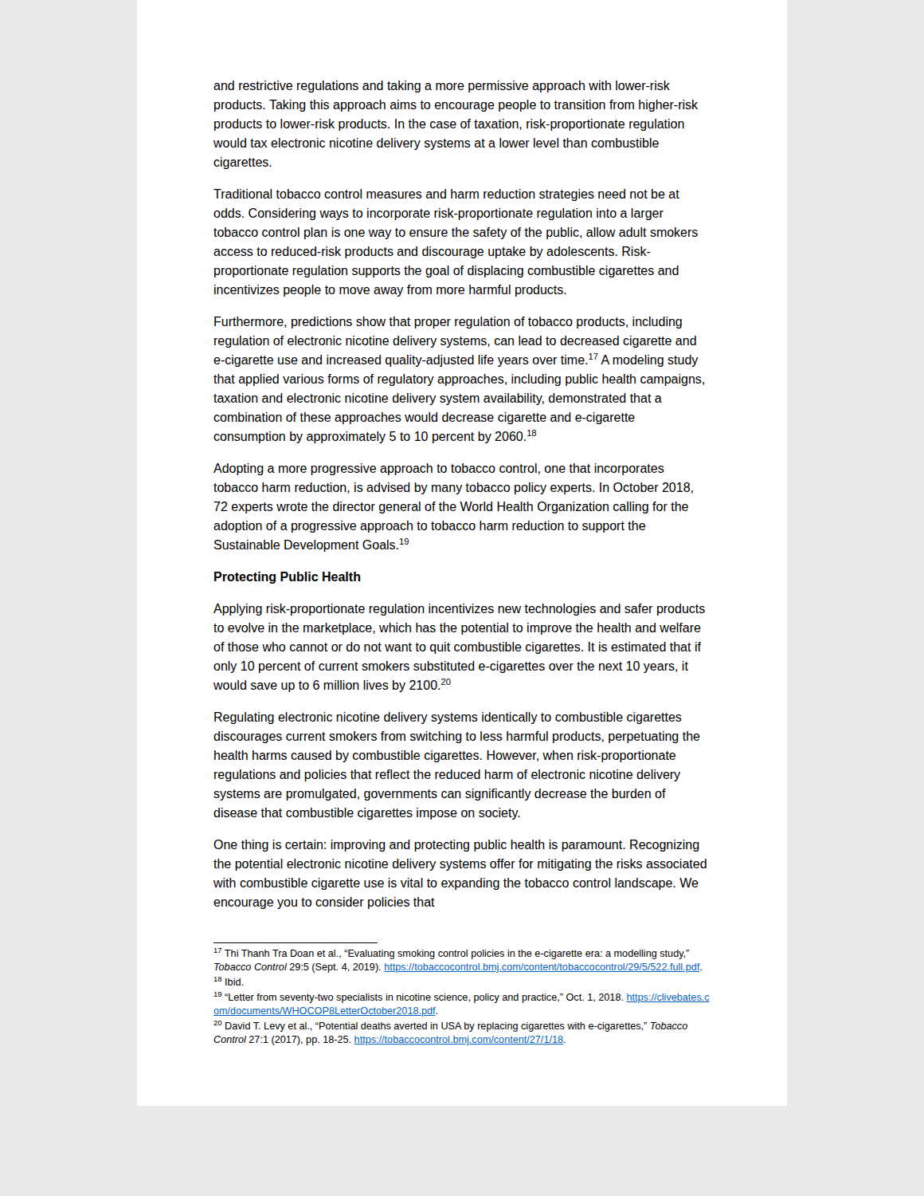and restrictive regulations and taking a more permissive approach with lower-risk products. Taking this approach aims to encourage people to transition from higher-risk products to lower-risk products. In the case of taxation, risk-proportionate regulation would tax electronic nicotine delivery systems at a lower level than combustible cigarettes.
Traditional tobacco control measures and harm reduction strategies need not be at odds. Considering ways to incorporate risk-proportionate regulation into a larger tobacco control plan is one way to ensure the safety of the public, allow adult smokers access to reduced-risk products and discourage uptake by adolescents. Risk-proportionate regulation supports the goal of displacing combustible cigarettes and incentivizes people to move away from more harmful products.
Furthermore, predictions show that proper regulation of tobacco products, including regulation of electronic nicotine delivery systems, can lead to decreased cigarette and e-cigarette use and increased quality-adjusted life years over time.17 A modeling study that applied various forms of regulatory approaches, including public health campaigns, taxation and electronic nicotine delivery system availability, demonstrated that a combination of these approaches would decrease cigarette and e-cigarette consumption by approximately 5 to 10 percent by 2060.18
Adopting a more progressive approach to tobacco control, one that incorporates tobacco harm reduction, is advised by many tobacco policy experts. In October 2018, 72 experts wrote the director general of the World Health Organization calling for the adoption of a progressive approach to tobacco harm reduction to support the Sustainable Development Goals.19
Protecting Public Health
Applying risk-proportionate regulation incentivizes new technologies and safer products to evolve in the marketplace, which has the potential to improve the health and welfare of those who cannot or do not want to quit combustible cigarettes. It is estimated that if only 10 percent of current smokers substituted e-cigarettes over the next 10 years, it would save up to 6 million lives by 2100.20
Regulating electronic nicotine delivery systems identically to combustible cigarettes discourages current smokers from switching to less harmful products, perpetuating the health harms caused by combustible cigarettes. However, when risk-proportionate regulations and policies that reflect the reduced harm of electronic nicotine delivery systems are promulgated, governments can significantly decrease the burden of disease that combustible cigarettes impose on society.
One thing is certain: improving and protecting public health is paramount. Recognizing the potential electronic nicotine delivery systems offer for mitigating the risks associated with combustible cigarette use is vital to expanding the tobacco control landscape. We encourage you to consider policies that
17 Thi Thanh Tra Doan et al., “Evaluating smoking control policies in the e-cigarette era: a modelling study,” Tobacco Control 29:5 (Sept. 4, 2019). https://tobaccocontrol.bmj.com/content/tobaccocontrol/29/5/522.full.pdf.
18 Ibid.
19 “Letter from seventy-two specialists in nicotine science, policy and practice,” Oct. 1, 2018. https://clivebates.com/documents/WHOCOP8LetterOctober2018.pdf.
20 David T. Levy et al., “Potential deaths averted in USA by replacing cigarettes with e-cigarettes,” Tobacco Control 27:1 (2017), pp. 18-25. https://tobaccocontrol.bmj.com/content/27/1/18.